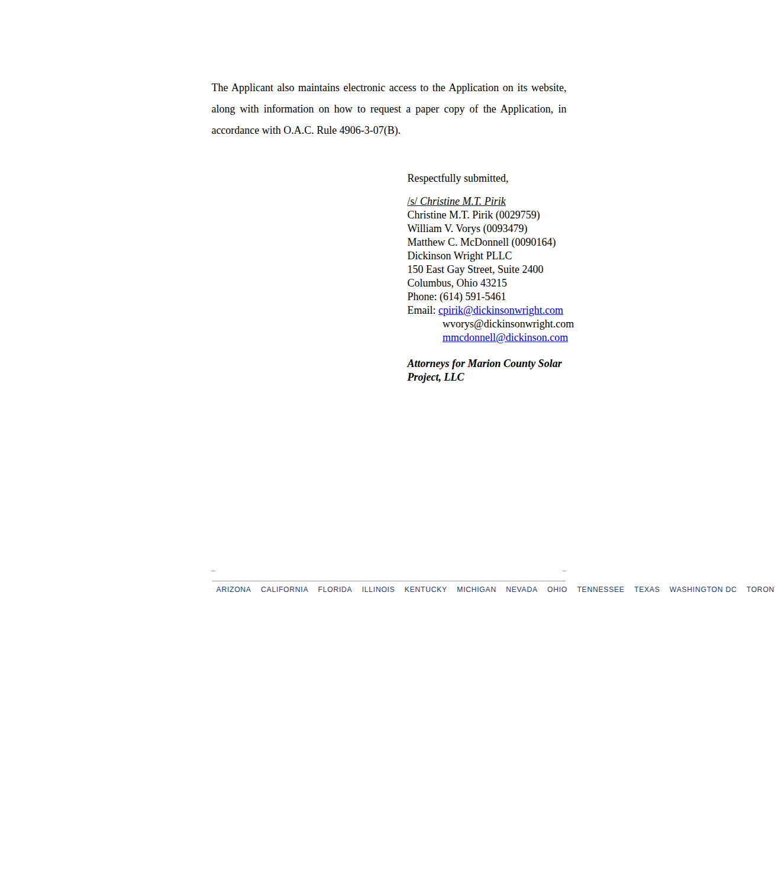The Applicant also maintains electronic access to the Application on its website, along with information on how to request a paper copy of the Application, in accordance with O.A.C. Rule 4906-3-07(B).
Respectfully submitted,
/s/ Christine M.T. Pirik
Christine M.T. Pirik (0029759)
William V. Vorys (0093479)
Matthew C. McDonnell (0090164)
Dickinson Wright PLLC
150 East Gay Street, Suite 2400
Columbus, Ohio 43215
Phone: (614) 591-5461
Email: cpirik@dickinsonwright.com
wvorys@dickinsonwright.com
mmcdonnell@dickinson.com
Attorneys for Marion County Solar Project, LLC
ARIZONA CALIFORNIA FLORIDA ILLINOIS KENTUCKY MICHIGAN NEVADA OHIO TENNESSEE TEXAS WASHINGTON DC TORONTO